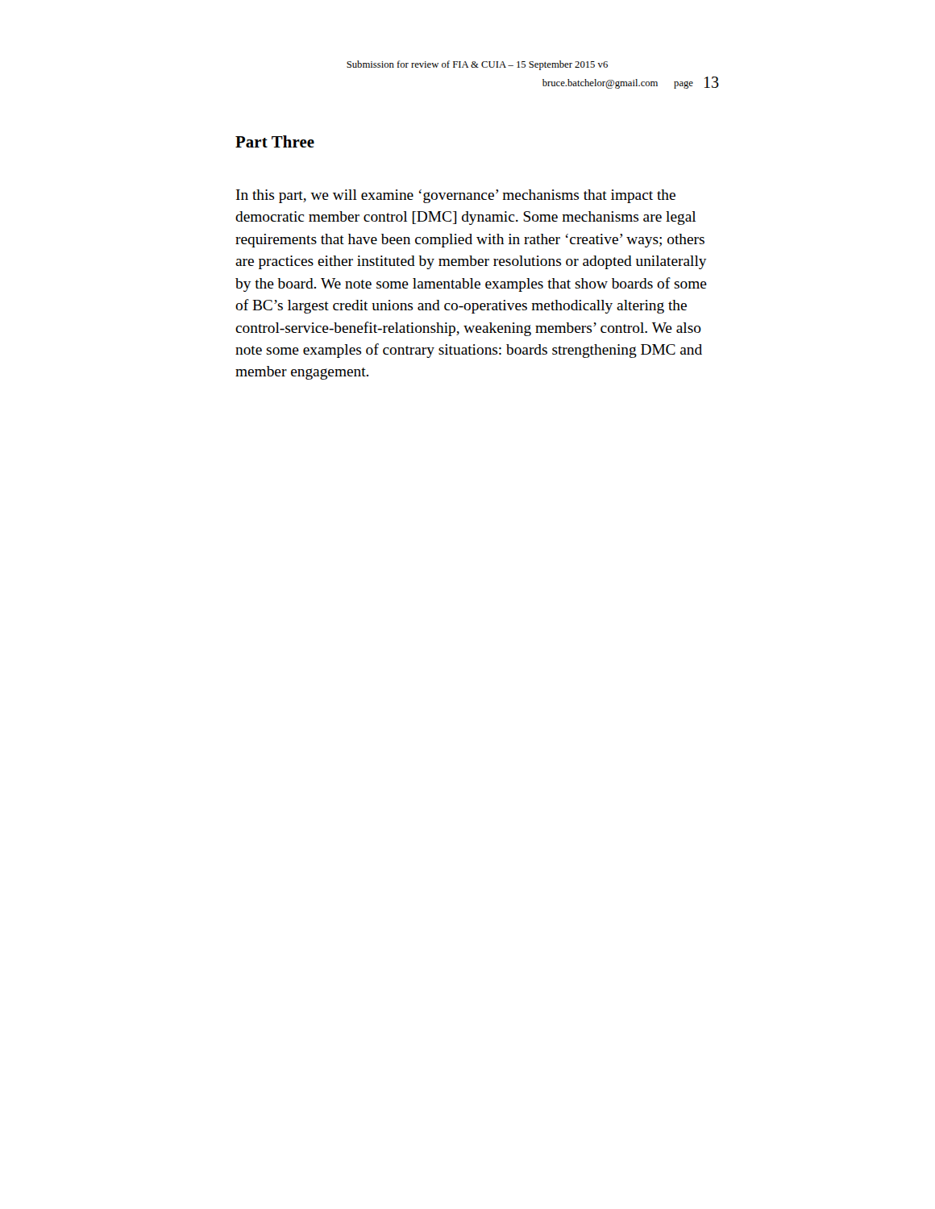Submission for review of FIA & CUIA – 15 September 2015 v6
bruce.batchelor@gmail.com page 13
Part Three
In this part, we will examine ‘governance’ mechanisms that impact the democratic member control [DMC] dynamic. Some mechanisms are legal requirements that have been complied with in rather ‘creative’ ways; others are practices either instituted by member resolutions or adopted unilaterally by the board. We note some lamentable examples that show boards of some of BC’s largest credit unions and co-operatives methodically altering the control-service-benefit-relationship, weakening members’ control. We also note some examples of contrary situations: boards strengthening DMC and member engagement.